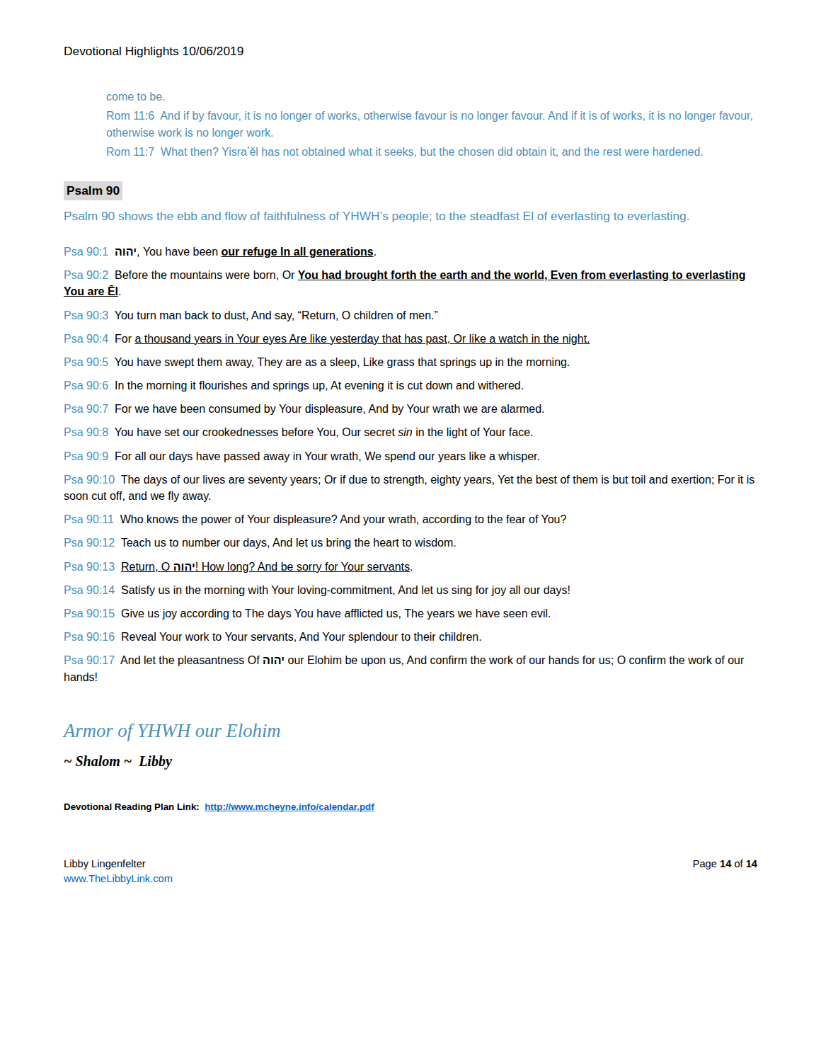Devotional Highlights 10/06/2019
come to be.
Rom 11:6 And if by favour, it is no longer of works, otherwise favour is no longer favour. And if it is of works, it is no longer favour, otherwise work is no longer work.
Rom 11:7 What then? Yisraʼěl has not obtained what it seeks, but the chosen did obtain it, and the rest were hardened.
Psalm 90
Psalm 90 shows the ebb and flow of faithfulness of YHWH’s people; to the steadfast El of everlasting to everlasting.
Psa 90:1 יהוה, You have been our refuge In all generations.
Psa 90:2 Before the mountains were born, Or You had brought forth the earth and the world, Even from everlasting to everlasting You are Ēl.
Psa 90:3 You turn man back to dust, And say, “Return, O children of men.”
Psa 90:4 For a thousand years in Your eyes Are like yesterday that has past, Or like a watch in the night.
Psa 90:5 You have swept them away, They are as a sleep, Like grass that springs up in the morning.
Psa 90:6 In the morning it flourishes and springs up, At evening it is cut down and withered.
Psa 90:7 For we have been consumed by Your displeasure, And by Your wrath we are alarmed.
Psa 90:8 You have set our crookednesses before You, Our secret sin in the light of Your face.
Psa 90:9 For all our days have passed away in Your wrath, We spend our years like a whisper.
Psa 90:10 The days of our lives are seventy years; Or if due to strength, eighty years, Yet the best of them is but toil and exertion; For it is soon cut off, and we fly away.
Psa 90:11 Who knows the power of Your displeasure? And your wrath, according to the fear of You?
Psa 90:12 Teach us to number our days, And let us bring the heart to wisdom.
Psa 90:13 Return, O יהוה! How long? And be sorry for Your servants.
Psa 90:14 Satisfy us in the morning with Your loving-commitment, And let us sing for joy all our days!
Psa 90:15 Give us joy according to The days You have afflicted us, The years we have seen evil.
Psa 90:16 Reveal Your work to Your servants, And Your splendour to their children.
Psa 90:17 And let the pleasantness Of יהוה our Elohim be upon us, And confirm the work of our hands for us; O confirm the work of our hands!
Armor of YHWH our Elohim
~ Shalom ~ Libby
Devotional Reading Plan Link: http://www.mcheyne.info/calendar.pdf
Libby Lingenfelter
www.TheLibbyLink.com
Page 14 of 14